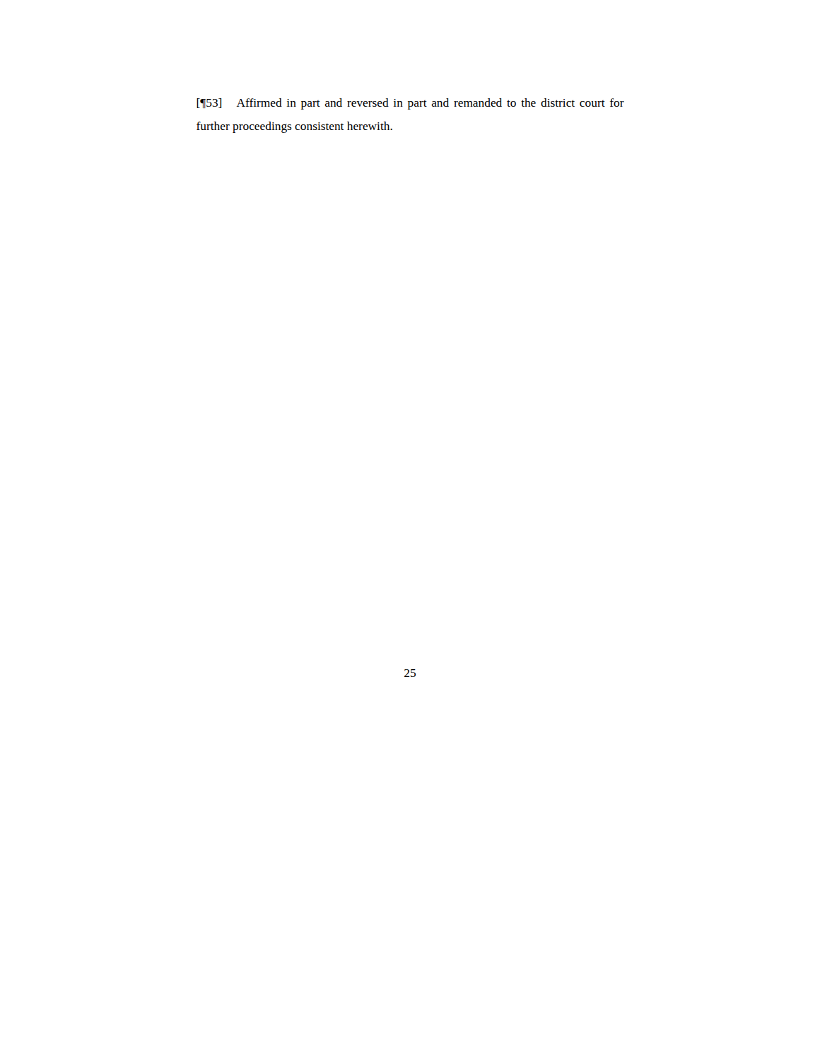[¶53] Affirmed in part and reversed in part and remanded to the district court for further proceedings consistent herewith.
25